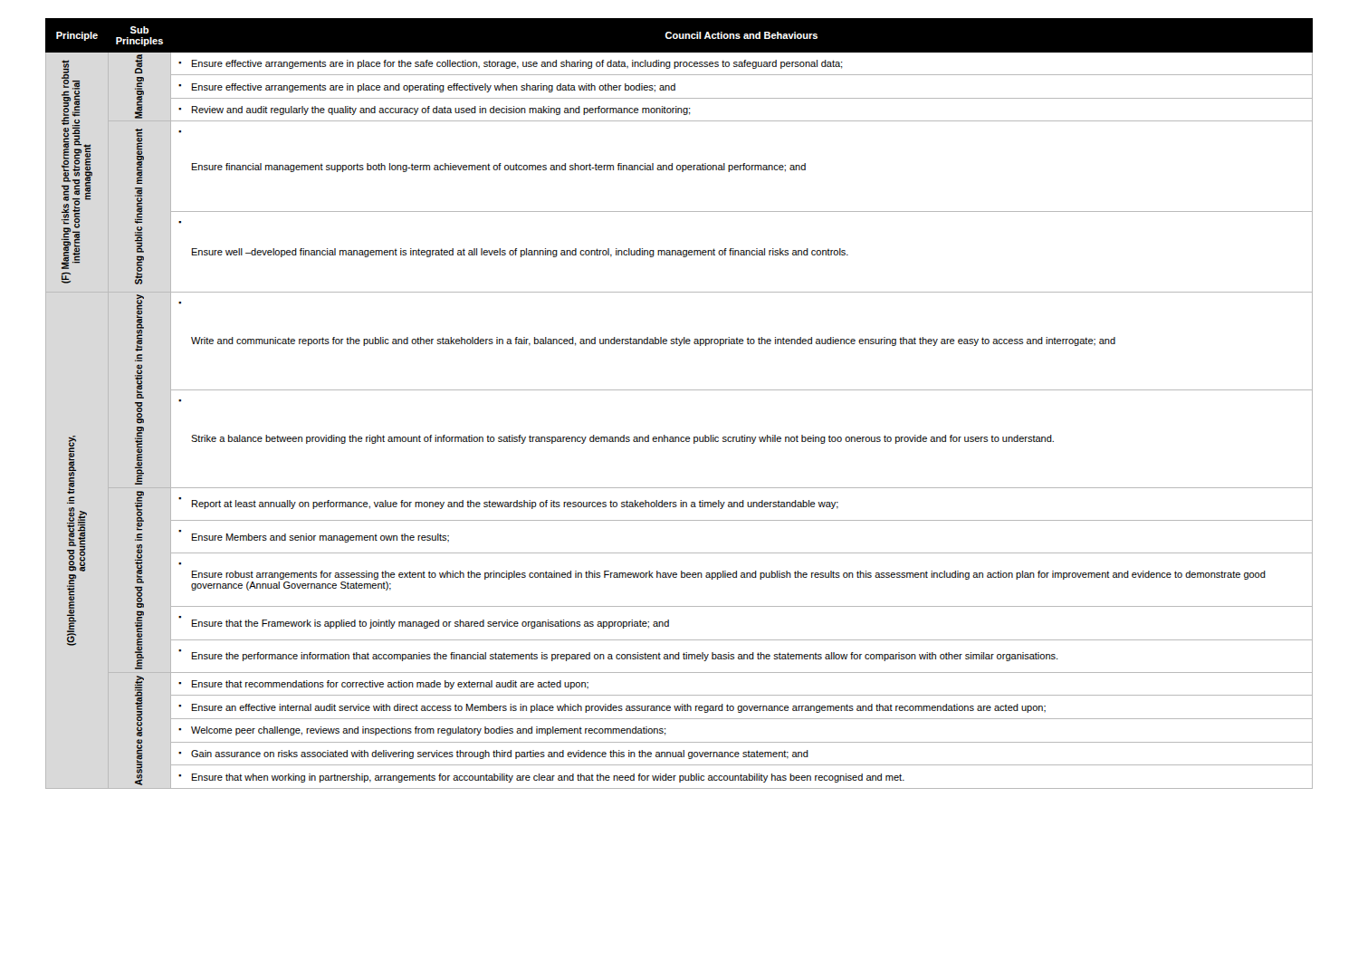| Principle | Sub Principles | Council Actions and Behaviours |
| --- | --- | --- |
| (F) Managing risks and performance through robust internal control and strong public financial management | Managing Data | Ensure effective arrangements are in place for the safe collection, storage, use and sharing of data, including processes to safeguard personal data; |
| Ensure effective arrangements are in place and operating effectively when sharing data with other bodies; and |
| Review and audit regularly the quality and accuracy of data used in decision making and performance monitoring; |
| Strong public financial management | Ensure financial management supports both long-term achievement of outcomes and short-term financial and operational performance; and |
| Ensure well –developed financial management is integrated at all levels of planning and control, including management of financial risks and controls. |
| (G)Implementing good practices in transparency, accountability | Implementing good practice in transparency | Write and communicate reports for the public and other stakeholders in a fair, balanced, and understandable style appropriate to the intended audience ensuring that they are easy to access and interrogate; and |
| Strike a balance between providing the right amount of information to satisfy transparency demands and enhance public scrutiny while not being too onerous to provide and for users to understand. |
| Implementing good practices in reporting | Report at least annually on performance, value for money and the stewardship of its resources to stakeholders in a timely and understandable way; |
| Ensure Members and senior management own the results; |
| Ensure robust arrangements for assessing the extent to which the principles contained in this Framework have been applied and publish the results on this assessment including an action plan for improvement and evidence to demonstrate good governance (Annual Governance Statement); |
| Ensure that the Framework is applied to jointly managed or shared service organisations as appropriate; and |
| Ensure the performance information that accompanies the financial statements is prepared on a consistent and timely basis and the statements allow for comparison with other similar organisations. |
| Assurance accountability | Ensure that recommendations for corrective action made by external audit are acted upon; |
| Ensure an effective internal audit service with direct access to Members is in place which provides assurance with regard to governance arrangements and that recommendations are acted upon; |
| Welcome peer challenge, reviews and inspections from regulatory bodies and implement recommendations; |
| Gain assurance on risks associated with delivering services through third parties and evidence this in the annual governance statement; and |
| Ensure that when working in partnership, arrangements for accountability are clear and that the need for wider public accountability has been recognised and met. |